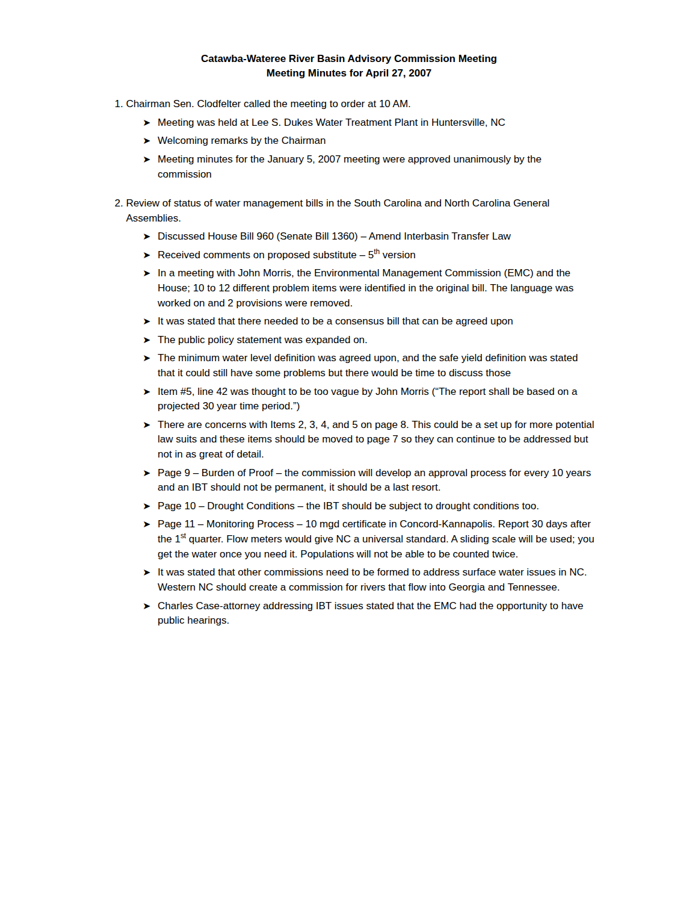Catawba-Wateree River Basin Advisory Commission Meeting
Meeting Minutes for April 27, 2007
Chairman Sen. Clodfelter called the meeting to order at 10 AM.
Meeting was held at Lee S. Dukes Water Treatment Plant in Huntersville, NC
Welcoming remarks by the Chairman
Meeting minutes for the January 5, 2007 meeting were approved unanimously by the commission
Review of status of water management bills in the South Carolina and North Carolina General Assemblies.
Discussed House Bill 960 (Senate Bill 1360) – Amend Interbasin Transfer Law
Received comments on proposed substitute – 5th version
In a meeting with John Morris, the Environmental Management Commission (EMC) and the House; 10 to 12 different problem items were identified in the original bill. The language was worked on and 2 provisions were removed.
It was stated that there needed to be a consensus bill that can be agreed upon
The public policy statement was expanded on.
The minimum water level definition was agreed upon, and the safe yield definition was stated that it could still have some problems but there would be time to discuss those
Item #5, line 42 was thought to be too vague by John Morris (“The report shall be based on a projected 30 year time period.”)
There are concerns with Items 2, 3, 4, and 5 on page 8. This could be a set up for more potential law suits and these items should be moved to page 7 so they can continue to be addressed but not in as great of detail.
Page 9 – Burden of Proof – the commission will develop an approval process for every 10 years and an IBT should not be permanent, it should be a last resort.
Page 10 – Drought Conditions – the IBT should be subject to drought conditions too.
Page 11 – Monitoring Process – 10 mgd certificate in Concord-Kannapolis. Report 30 days after the 1st quarter. Flow meters would give NC a universal standard. A sliding scale will be used; you get the water once you need it. Populations will not be able to be counted twice.
It was stated that other commissions need to be formed to address surface water issues in NC. Western NC should create a commission for rivers that flow into Georgia and Tennessee.
Charles Case-attorney addressing IBT issues stated that the EMC had the opportunity to have public hearings.